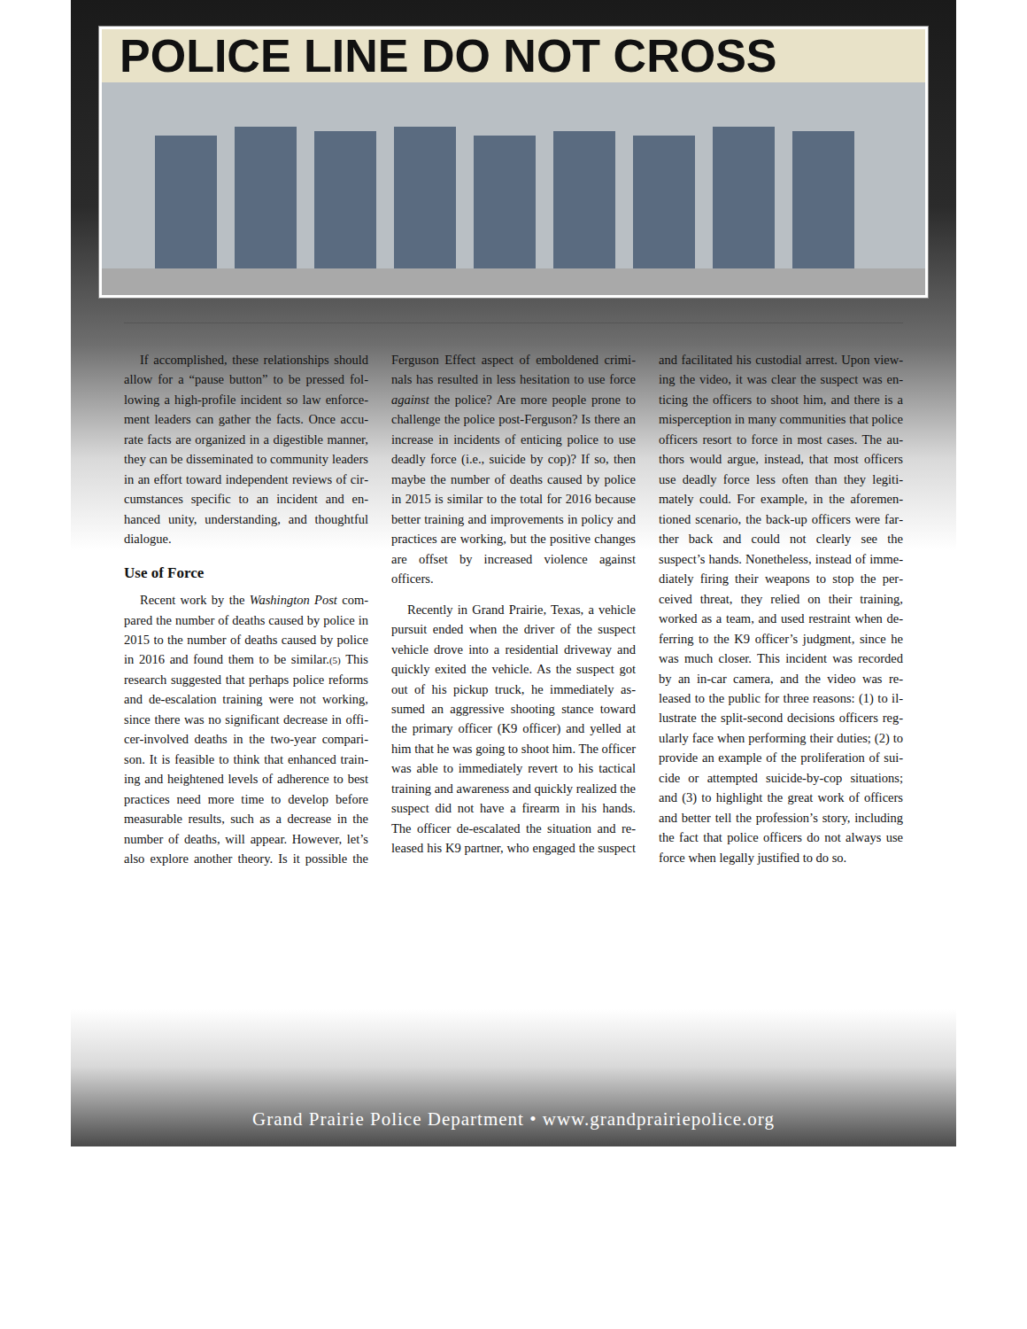If accomplished, these relationships should allow for a “pause button” to be pressed following a high-profile incident so law enforcement leaders can gather the facts. Once accurate facts are organized in a digestible manner, they can be disseminated to community leaders in an effort toward independent reviews of circumstances specific to an incident and enhanced unity, understanding, and thoughtful dialogue.
Use of Force
Recent work by the Washington Post compared the number of deaths caused by police in 2015 to the number of deaths caused by police in 2016 and found them to be similar.(5) This research suggested that perhaps police reforms and de-escalation training were not working, since there was no significant decrease in officer-involved deaths in the two-year comparison. It is feasible to think that enhanced training and heightened levels of adherence to best practices need more time to develop before measurable results, such as a decrease in the number of deaths, will appear. However, let’s also explore another theory. Is it possible the Ferguson Effect aspect of emboldened criminals has resulted in less hesitation to use force against the police? Are more people prone to challenge the police post-Ferguson? Is there an increase in incidents of enticing police to use deadly force (i.e., suicide by cop)? If so, then maybe the number of deaths caused by police in 2015 is similar to the total for 2016 because better training and improvements in policy and practices are working, but the positive changes are offset by increased violence against officers.
Recently in Grand Prairie, Texas, a vehicle pursuit ended when the driver of the suspect vehicle drove into a residential driveway and quickly exited the vehicle. As the suspect got out of his pickup truck, he immediately assumed an aggressive shooting stance toward the primary officer (K9 officer) and yelled at him that he was going to shoot him. The officer was able to immediately revert to his tactical training and awareness and quickly realized the suspect did not have a firearm in his hands. The officer de-escalated the situation and released his K9 partner, who engaged the suspect and facilitated his custodial arrest. Upon viewing the video, it was clear the suspect was enticing the officers to shoot him, and there is a misperception in many communities that police officers resort to force in most cases. The authors would argue, instead, that most officers use deadly force less often than they legitimately could. For example, in the aforementioned scenario, the back-up officers were farther back and could not clearly see the suspect’s hands. Nonetheless, instead of immediately firing their weapons to stop the perceived threat, they relied on their training, worked as a team, and used restraint when deferring to the K9 officer’s judgment, since he was much closer. This incident was recorded by an in-car camera, and the video was released to the public for three reasons: (1) to illustrate the split-second decisions officers regularly face when performing their duties; (2) to provide an example of the proliferation of suicide or attempted suicide-by-cop situations; and (3) to highlight the great work of officers and better tell the profession’s story, including the fact that police officers do not always use force when legally justified to do so.
Grand Prairie Police Department • www.grandprairiepolice.org